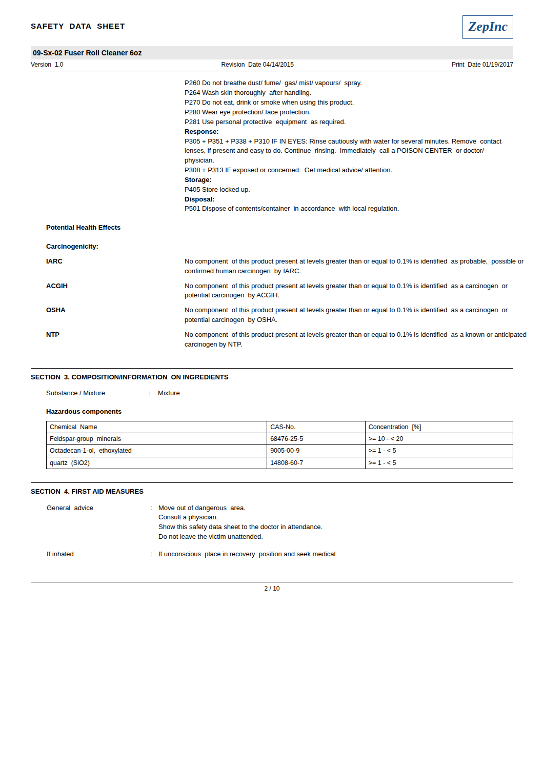ZepInc
SAFETY DATA SHEET
09-Sx-02 Fuser Roll Cleaner 6oz
Version 1.0 Revision Date 04/14/2015 Print Date 01/19/2017
P260 Do not breathe dust/ fume/ gas/ mist/ vapours/ spray.
P264 Wash skin thoroughly after handling.
P270 Do not eat, drink or smoke when using this product.
P280 Wear eye protection/ face protection.
P281 Use personal protective equipment as required.
Response:
P305 + P351 + P338 + P310 IF IN EYES: Rinse cautiously with water for several minutes. Remove contact lenses, if present and easy to do. Continue rinsing. Immediately call a POISON CENTER or doctor/ physician.
P308 + P313 IF exposed or concerned: Get medical advice/ attention.
Storage:
P405 Store locked up.
Disposal:
P501 Dispose of contents/container in accordance with local regulation.
Potential Health Effects
Carcinogenicity:
| IARC | No component of this product present at levels greater than or equal to 0.1% is identified as probable, possible or confirmed human carcinogen by IARC. |
| ACGIH | No component of this product present at levels greater than or equal to 0.1% is identified as a carcinogen or potential carcinogen by ACGIH. |
| OSHA | No component of this product present at levels greater than or equal to 0.1% is identified as a carcinogen or potential carcinogen by OSHA. |
| NTP | No component of this product present at levels greater than or equal to 0.1% is identified as a known or anticipated carcinogen by NTP. |
SECTION 3. COMPOSITION/INFORMATION ON INGREDIENTS
Substance / Mixture: Mixture
Hazardous components
| Chemical Name | CAS-No. | Concentration [%] |
| --- | --- | --- |
| Feldspar-group minerals | 68476-25-5 | >= 10 - < 20 |
| Octadecan-1-ol, ethoxylated | 9005-00-9 | >= 1 - < 5 |
| quartz (SiO2) | 14808-60-7 | >= 1 - < 5 |
SECTION 4. FIRST AID MEASURES
| General advice | : | Move out of dangerous area. Consult a physician. Show this safety data sheet to the doctor in attendance. Do not leave the victim unattended. |
| If inhaled | : | If unconscious place in recovery position and seek medical |
2 / 10